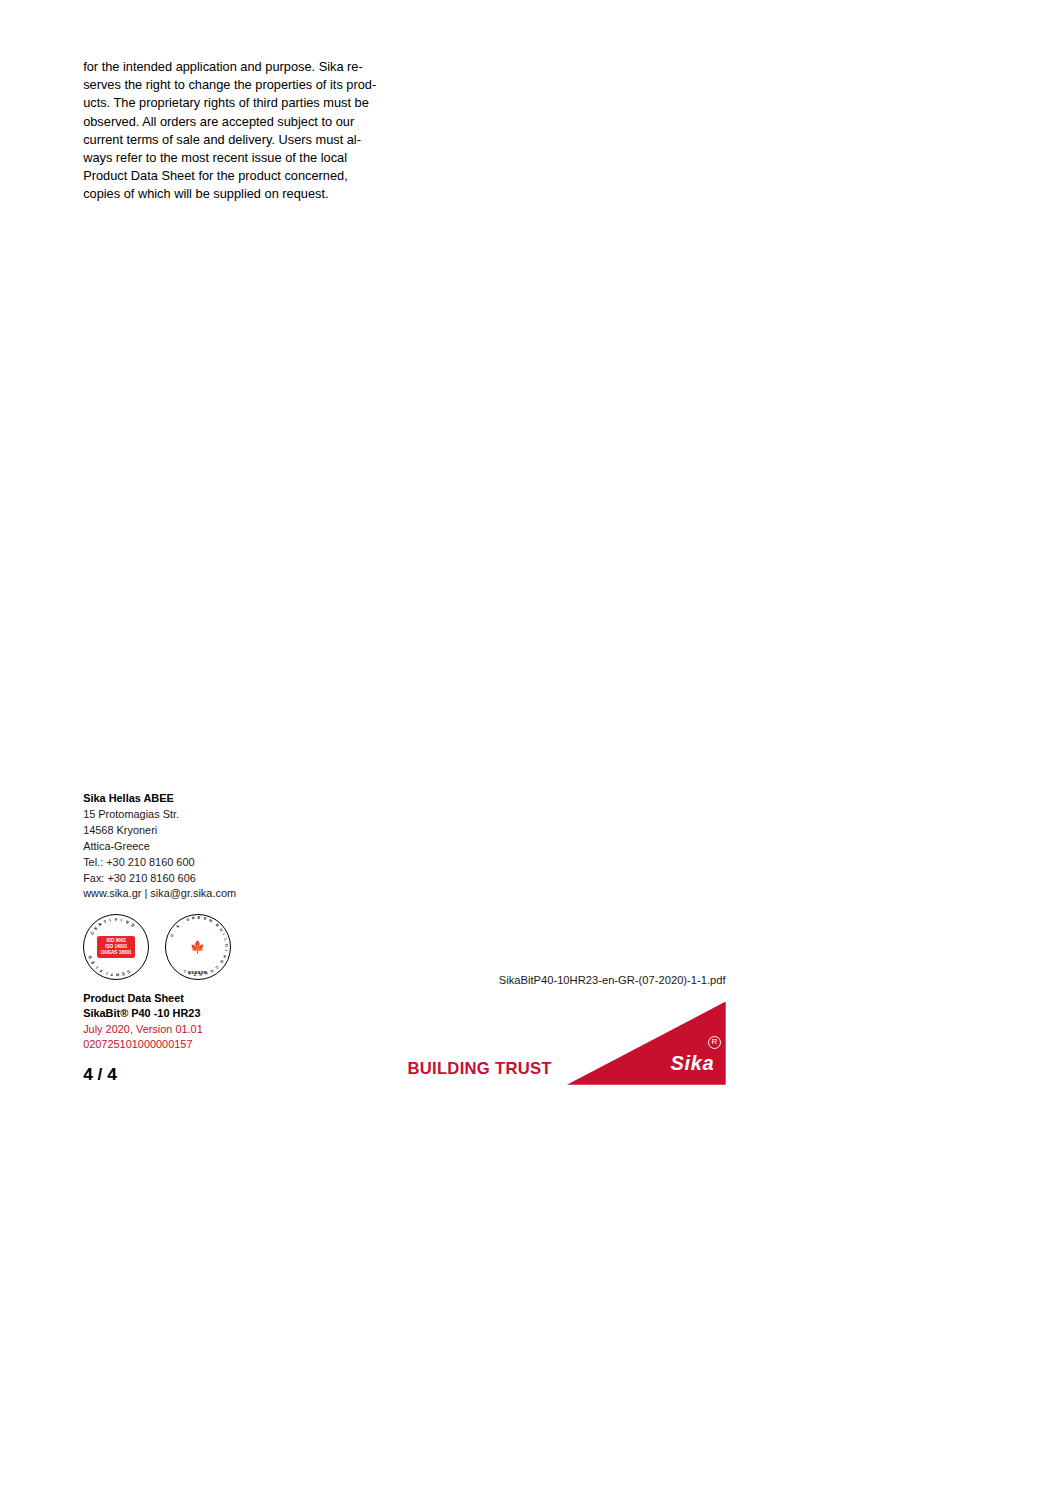for the intended application and purpose. Sika reserves the right to change the properties of its products. The proprietary rights of third parties must be observed. All orders are accepted subject to our current terms of sale and delivery. Users must always refer to the most recent issue of the local Product Data Sheet for the product concerned, copies of which will be supplied on request.
Sika Hellas ABEE
15 Protomagias Str.
14568 Kryoneri
Attica-Greece
Tel.: +30 210 8160 600
Fax: +30 210 8160 606
www.sika.gr | sika@gr.sika.com
C E R T I F I E D C E R T I F I E D
ISO 9001
ISO 14001
OHSAS 18001
U . S . G R E E N B U I L D I N G C O U N C I L
🍁
MEMBER
Product Data Sheet
SikaBit® P40 -10 HR23
July 2020, Version 01.01
020725101000000157
4 / 4
SikaBitP40-10HR23-en-GR-(07-2020)-1-1.pdf
BUILDING TRUST
R
Sika